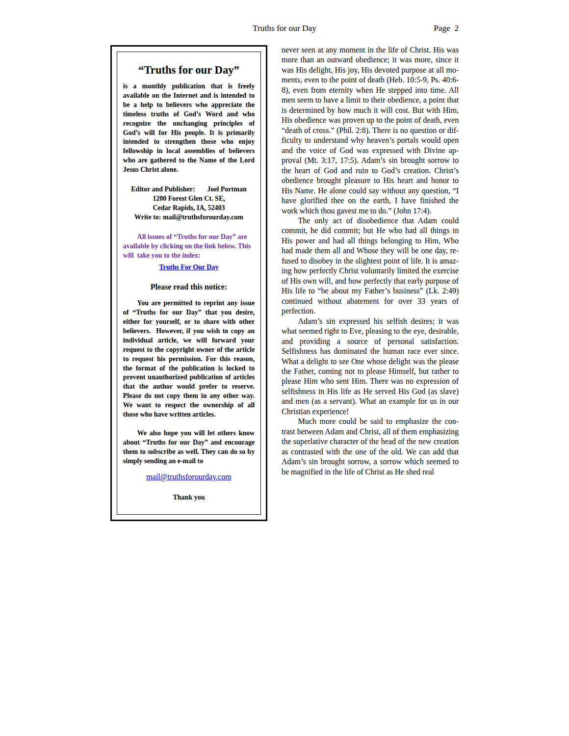Truths for our Day Page 2
“Truths for our Day”
is a monthly publication that is freely available on the Internet and is intended to be a help to believers who appreciate the timeless truths of God’s Word and who recognize the unchanging principles of God’s will for His people. It is primarily intended to strengthen those who enjoy fellowship in local assemblies of believers who are gathered to the Name of the Lord Jesus Christ alone.
Editor and Publisher: Joel Portman
1200 Forest Glen Ct. SE,
Cedar Rapids, IA, 52403
Write to: mail@truthsforourday.com
All issues of “Truths for our Day” are available by clicking on the link below. This will take you to the index:
Truths For Our Day
Please read this notice:
You are permitted to reprint any issue of “Truths for our Day” that you desire, either for yourself, or to share with other believers. However, if you wish to copy an individual article, we will forward your request to the copyright owner of the article to request his permission. For this reason, the format of the publication is locked to prevent unauthorized publication of articles that the author would prefer to reserve. Please do not copy them in any other way. We want to respect the ownership of all those who have written articles.
We also hope you will let others know about “Truths for our Day” and encourage them to subscribe as well. They can do so by simply sending an e-mail to
mail@truthsforourday.com
Thank you
never seen at any moment in the life of Christ. His was more than an outward obedience; it was more, since it was His delight, His joy, His devoted purpose at all moments, even to the point of death (Heb. 10:5-9, Ps. 40:6-8), even from eternity when He stepped into time. All men seem to have a limit to their obedience, a point that is determined by how much it will cost. But with Him, His obedience was proven up to the point of death, even “death of cross.” (Phil. 2:8). There is no question or difficulty to understand why heaven’s portals would open and the voice of God was expressed with Divine approval (Mt. 3:17, 17:5). Adam’s sin brought sorrow to the heart of God and ruin to God’s creation. Christ’s obedience brought pleasure to His heart and honor to His Name. He alone could say without any question, “I have glorified thee on the earth, I have finished the work which thou gavest me to do.” (John 17:4).
The only act of disobedience that Adam could commit, he did commit; but He who had all things in His power and had all things belonging to Him, Who had made them all and Whose they will be one day, refused to disobey in the slightest point of life. It is amazing how perfectly Christ voluntarily limited the exercise of His own will, and how perfectly that early purpose of His life to “be about my Father’s business” (Lk. 2:49) continued without abatement for over 33 years of perfection.
Adam’s sin expressed his selfish desires; it was what seemed right to Eve, pleasing to the eye, desirable, and providing a source of personal satisfaction. Selfishness has dominated the human race ever since. What a delight to see One whose delight was the please the Father, coming not to please Himself, but rather to please Him who sent Him. There was no expression of selfishness in His life as He served His God (as slave) and men (as a servant). What an example for us in our Christian experience!
Much more could be said to emphasize the contrast between Adam and Christ, all of them emphasizing the superlative character of the head of the new creation as contrasted with the one of the old. We can add that Adam’s sin brought sorrow, a sorrow which seemed to be magnified in the life of Christ as He shed real